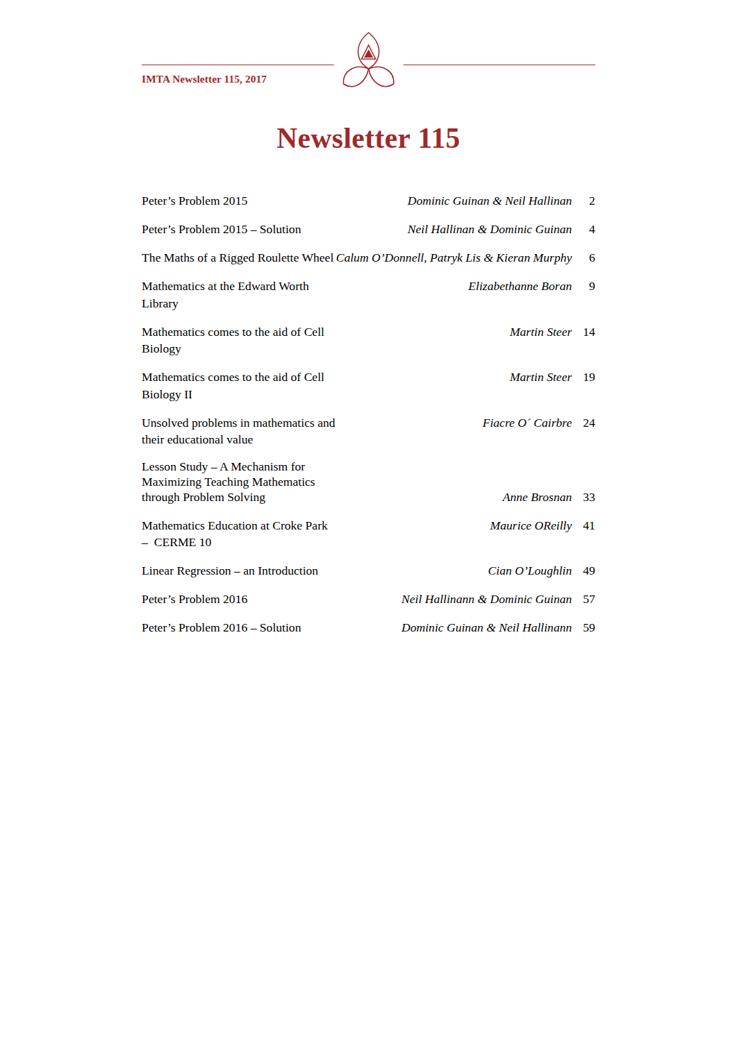IMTA Newsletter 115, 2017
Newsletter 115
| Peter’s Problem 2015 | Dominic Guinan & Neil Hallinan | 2 |
| Peter’s Problem 2015 – Solution | Neil Hallinan & Dominic Guinan | 4 |
| The Maths of a Rigged Roulette Wheel | Calum O’Donnell, Patryk Lis & Kieran Murphy | 6 |
| Mathematics at the Edward Worth Library | Elizabethanne Boran | 9 |
| Mathematics comes to the aid of Cell Biology | Martin Steer | 14 |
| Mathematics comes to the aid of Cell Biology II | Martin Steer | 19 |
| Unsolved problems in mathematics and their educational value | Fiacre O´ Cairbre | 24 |
| Lesson Study – A Mechanism for Maximizing Teaching Mathematics through Problem Solving | Anne Brosnan | 33 |
| Mathematics Education at Croke Park – CERME 10 | Maurice OReilly | 41 |
| Linear Regression – an Introduction | Cian O’Loughlin | 49 |
| Peter’s Problem 2016 | Neil Hallinann & Dominic Guinan | 57 |
| Peter’s Problem 2016 – Solution | Dominic Guinan & Neil Hallinann | 59 |